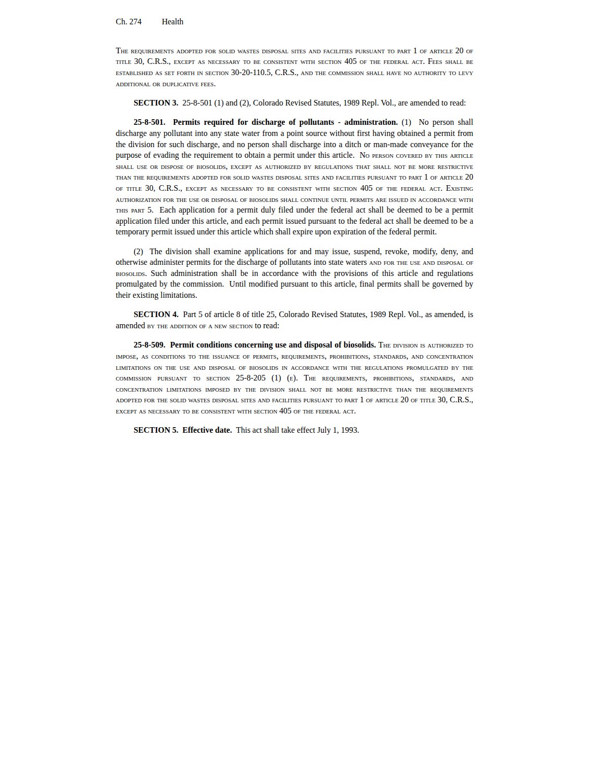Ch. 274 Health
The requirements adopted for solid wastes disposal sites and facilities pursuant to part 1 of article 20 of title 30, C.R.S., except as necessary to be consistent with section 405 of the federal act. Fees shall be established as set forth in section 30-20-110.5, C.R.S., and the commission shall have no authority to levy additional or duplicative fees.
SECTION 3. 25-8-501 (1) and (2), Colorado Revised Statutes, 1989 Repl. Vol., are amended to read:
25-8-501. Permits required for discharge of pollutants - administration. (1) No person shall discharge any pollutant into any state water from a point source without first having obtained a permit from the division for such discharge, and no person shall discharge into a ditch or man-made conveyance for the purpose of evading the requirement to obtain a permit under this article. No person covered by this article shall use or dispose of biosolids, except as authorized by regulations that shall not be more restrictive than the requirements adopted for solid wastes disposal sites and facilities pursuant to part 1 of article 20 of title 30, C.R.S., except as necessary to be consistent with section 405 of the federal act. Existing authorization for the use or disposal of biosolids shall continue until permits are issued in accordance with this part 5. Each application for a permit duly filed under the federal act shall be deemed to be a permit application filed under this article, and each permit issued pursuant to the federal act shall be deemed to be a temporary permit issued under this article which shall expire upon expiration of the federal permit.
(2) The division shall examine applications for and may issue, suspend, revoke, modify, deny, and otherwise administer permits for the discharge of pollutants into state waters and for the use and disposal of biosolids. Such administration shall be in accordance with the provisions of this article and regulations promulgated by the commission. Until modified pursuant to this article, final permits shall be governed by their existing limitations.
SECTION 4. Part 5 of article 8 of title 25, Colorado Revised Statutes, 1989 Repl. Vol., as amended, is amended by the addition of a new section to read:
25-8-509. Permit conditions concerning use and disposal of biosolids. The division is authorized to impose, as conditions to the issuance of permits, requirements, prohibitions, standards, and concentration limitations on the use and disposal of biosolids in accordance with the regulations promulgated by the commission pursuant to section 25-8-205 (1) (e). The requirements, prohibitions, standards, and concentration limitations imposed by the division shall not be more restrictive than the requirements adopted for the solid wastes disposal sites and facilities pursuant to part 1 of article 20 of title 30, C.R.S., except as necessary to be consistent with section 405 of the federal act.
SECTION 5. Effective date. This act shall take effect July 1, 1993.